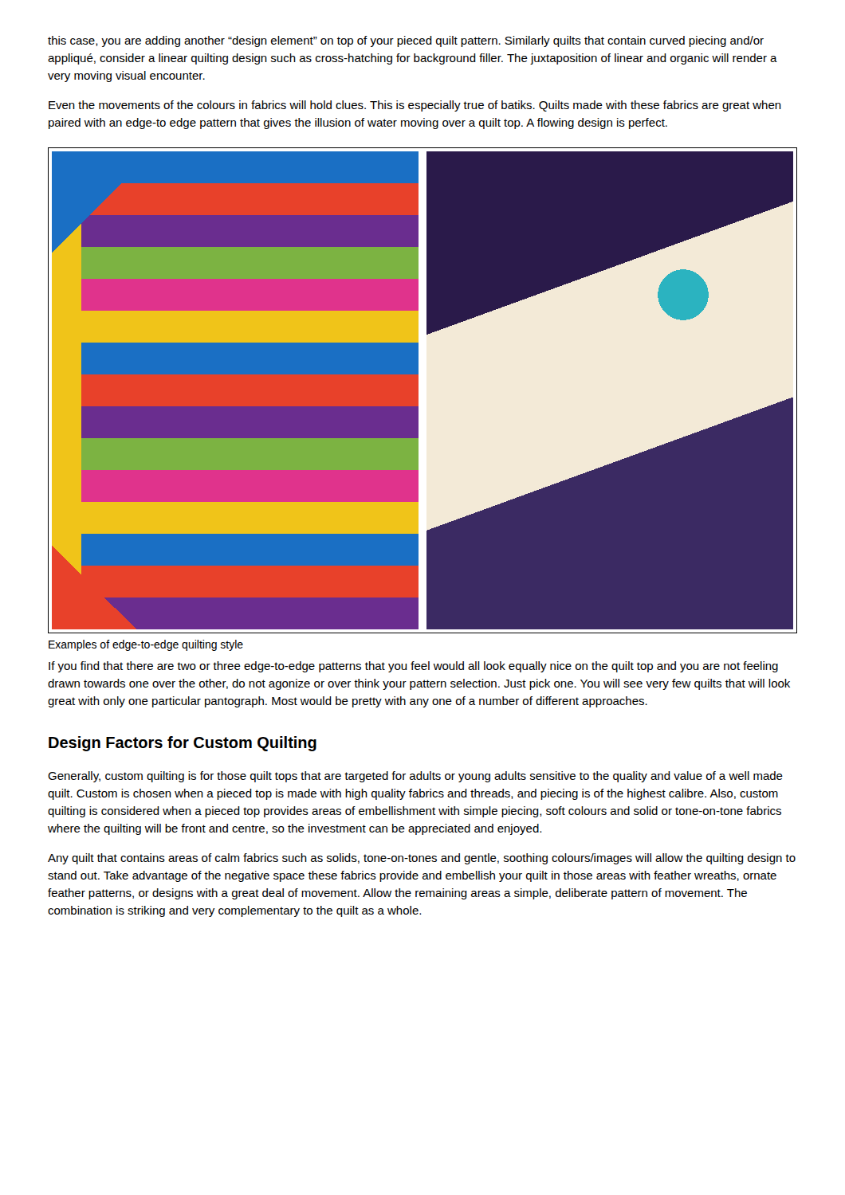this case, you are adding another “design element” on top of your pieced quilt pattern. Similarly quilts that contain curved piecing and/or appliqué, consider a linear quilting design such as cross-hatching for background filler. The juxtaposition of linear and organic will render a very moving visual encounter.
Even the movements of the colours in fabrics will hold clues. This is especially true of batiks. Quilts made with these fabrics are great when paired with an edge-to edge pattern that gives the illusion of water moving over a quilt top. A flowing design is perfect.
Examples of edge-to-edge quilting style
If you find that there are two or three edge-to-edge patterns that you feel would all look equally nice on the quilt top and you are not feeling drawn towards one over the other, do not agonize or over think your pattern selection. Just pick one. You will see very few quilts that will look great with only one particular pantograph. Most would be pretty with any one of a number of different approaches.
Design Factors for Custom Quilting
Generally, custom quilting is for those quilt tops that are targeted for adults or young adults sensitive to the quality and value of a well made quilt. Custom is chosen when a pieced top is made with high quality fabrics and threads, and piecing is of the highest calibre. Also, custom quilting is considered when a pieced top provides areas of embellishment with simple piecing, soft colours and solid or tone-on-tone fabrics where the quilting will be front and centre, so the investment can be appreciated and enjoyed.
Any quilt that contains areas of calm fabrics such as solids, tone-on-tones and gentle, soothing colours/images will allow the quilting design to stand out. Take advantage of the negative space these fabrics provide and embellish your quilt in those areas with feather wreaths, ornate feather patterns, or designs with a great deal of movement. Allow the remaining areas a simple, deliberate pattern of movement. The combination is striking and very complementary to the quilt as a whole.